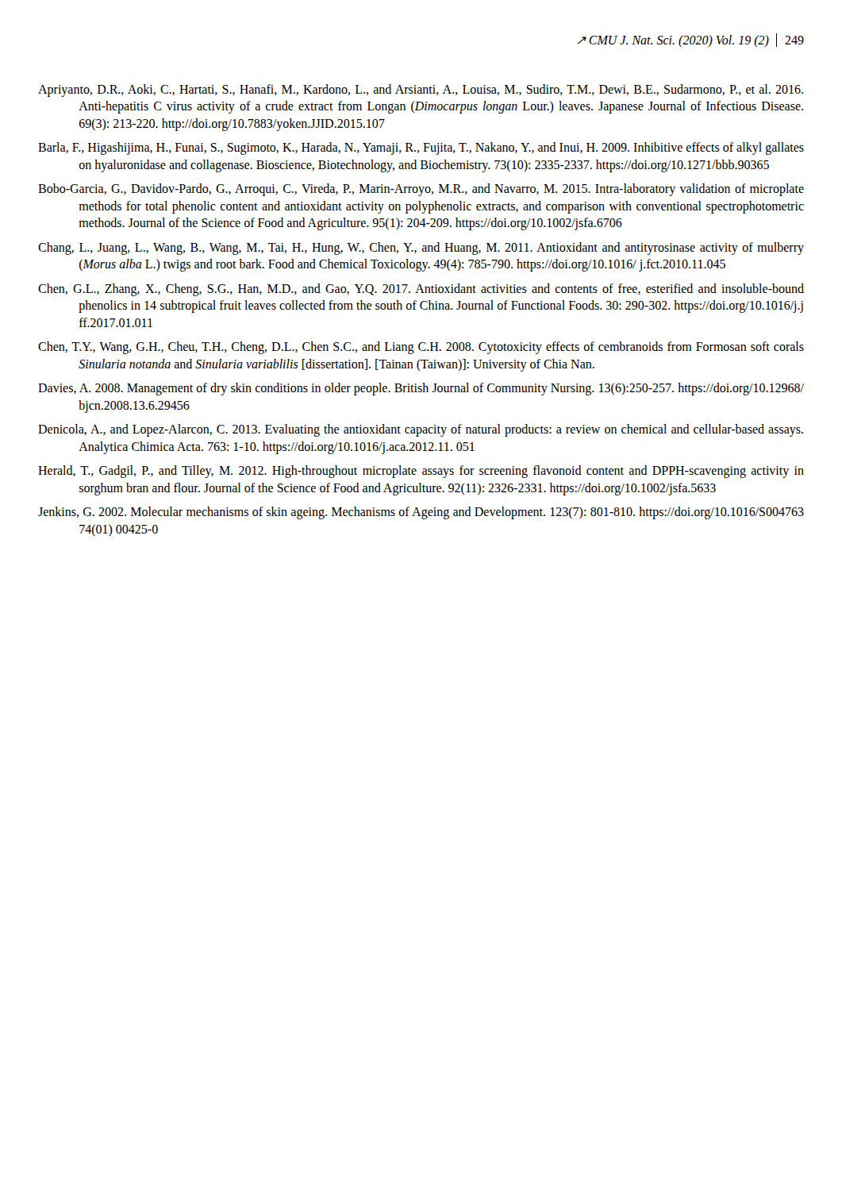↗ CMU J. Nat. Sci. (2020) Vol. 19 (2) 249
Apriyanto, D.R., Aoki, C., Hartati, S., Hanafi, M., Kardono, L., and Arsianti, A., Louisa, M., Sudiro, T.M., Dewi, B.E., Sudarmono, P., et al. 2016. Anti-hepatitis C virus activity of a crude extract from Longan (Dimocarpus longan Lour.) leaves. Japanese Journal of Infectious Disease. 69(3): 213-220. http://doi.org/10.7883/yoken.JJID.2015.107
Barla, F., Higashijima, H., Funai, S., Sugimoto, K., Harada, N., Yamaji, R., Fujita, T., Nakano, Y., and Inui, H. 2009. Inhibitive effects of alkyl gallates on hyaluronidase and collagenase. Bioscience, Biotechnology, and Biochemistry. 73(10): 2335-2337. https://doi.org/10.1271/bbb.90365
Bobo-Garcia, G., Davidov-Pardo, G., Arroqui, C., Vireda, P., Marin-Arroyo, M.R., and Navarro, M. 2015. Intra-laboratory validation of microplate methods for total phenolic content and antioxidant activity on polyphenolic extracts, and comparison with conventional spectrophotometric methods. Journal of the Science of Food and Agriculture. 95(1): 204-209. https://doi.org/10.1002/jsfa.6706
Chang, L., Juang, L., Wang, B., Wang, M., Tai, H., Hung, W., Chen, Y., and Huang, M. 2011. Antioxidant and antityrosinase activity of mulberry (Morus alba L.) twigs and root bark. Food and Chemical Toxicology. 49(4): 785-790. https://doi.org/10.1016/ j.fct.2010.11.045
Chen, G.L., Zhang, X., Cheng, S.G., Han, M.D., and Gao, Y.Q. 2017. Antioxidant activities and contents of free, esterified and insoluble-bound phenolics in 14 subtropical fruit leaves collected from the south of China. Journal of Functional Foods. 30: 290-302. https://doi.org/10.1016/j.jff.2017.01.011
Chen, T.Y., Wang, G.H., Cheu, T.H., Cheng, D.L., Chen S.C., and Liang C.H. 2008. Cytotoxicity effects of cembranoids from Formosan soft corals Sinularia notanda and Sinularia variablilis [dissertation]. [Tainan (Taiwan)]: University of Chia Nan.
Davies, A. 2008. Management of dry skin conditions in older people. British Journal of Community Nursing. 13(6):250-257. https://doi.org/10.12968/ bjcn.2008.13.6.29456
Denicola, A., and Lopez-Alarcon, C. 2013. Evaluating the antioxidant capacity of natural products: a review on chemical and cellular-based assays. Analytica Chimica Acta. 763: 1-10. https://doi.org/10.1016/j.aca.2012.11. 051
Herald, T., Gadgil, P., and Tilley, M. 2012. High-throughout microplate assays for screening flavonoid content and DPPH-scavenging activity in sorghum bran and flour. Journal of the Science of Food and Agriculture. 92(11): 2326-2331. https://doi.org/10.1002/jsfa.5633
Jenkins, G. 2002. Molecular mechanisms of skin ageing. Mechanisms of Ageing and Development. 123(7): 801-810. https://doi.org/10.1016/S00476374(01) 00425-0